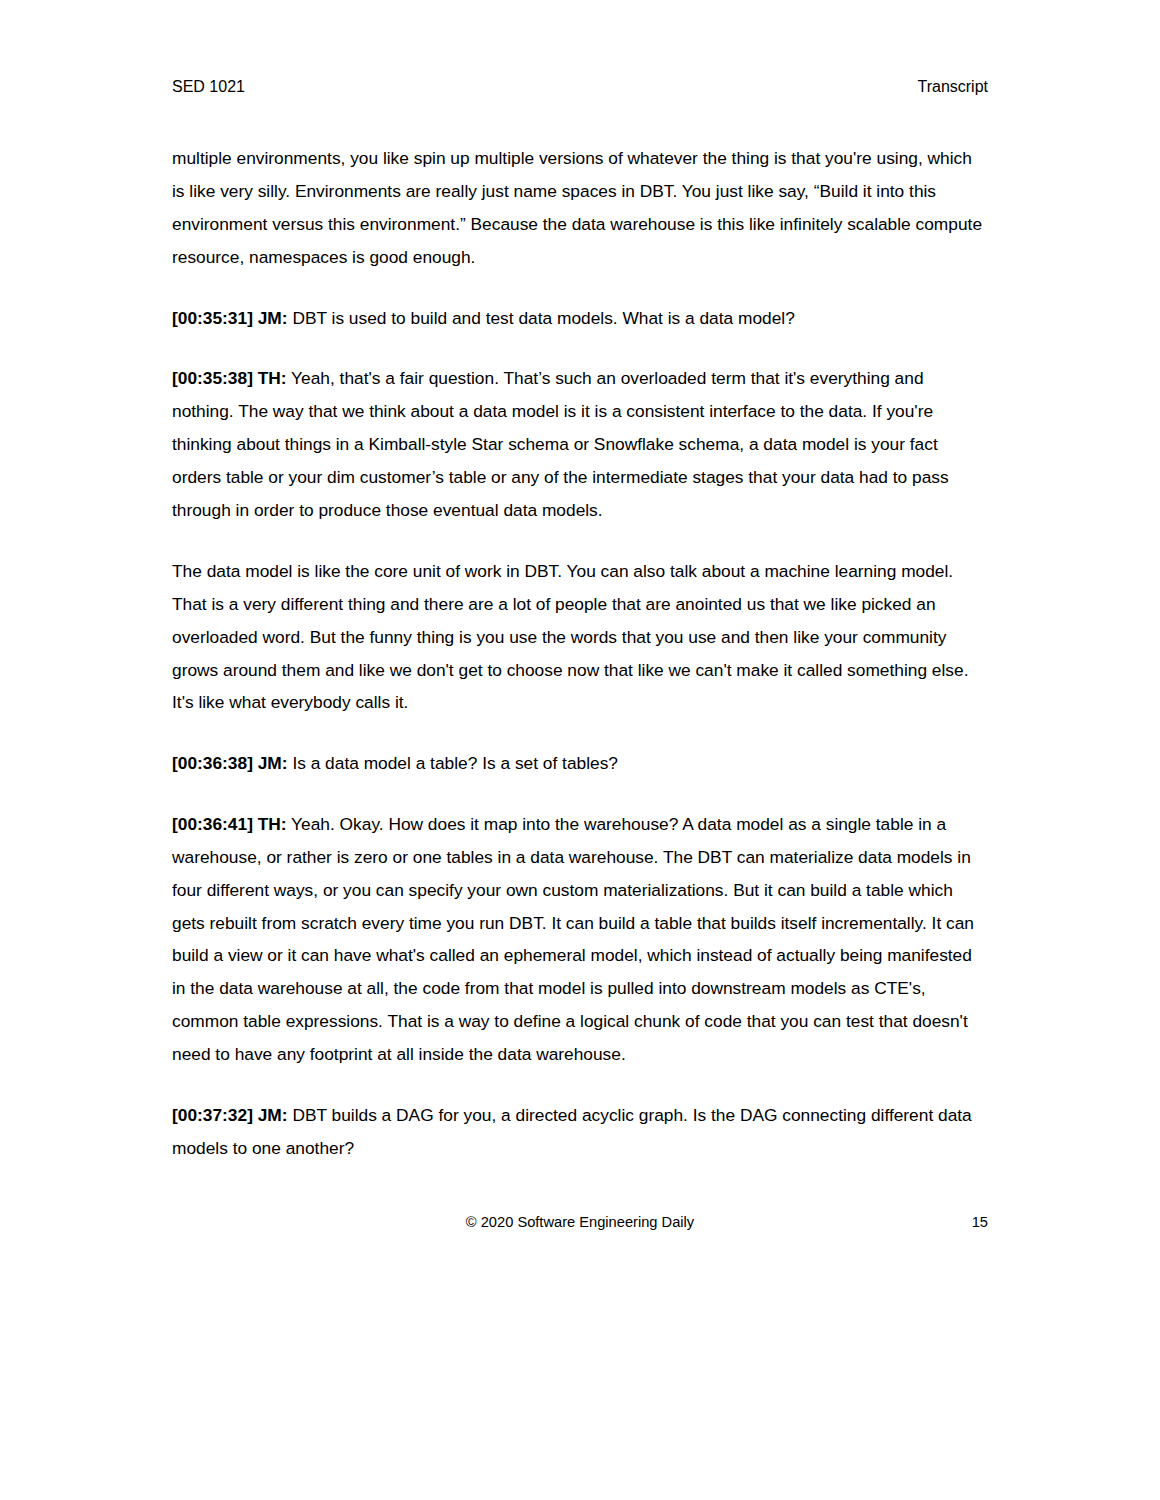SED 1021 Transcript
multiple environments, you like spin up multiple versions of whatever the thing is that you're using, which is like very silly. Environments are really just name spaces in DBT. You just like say, “Build it into this environment versus this environment.” Because the data warehouse is this like infinitely scalable compute resource, namespaces is good enough.
[00:35:31] JM: DBT is used to build and test data models. What is a data model?
[00:35:38] TH: Yeah, that's a fair question. That’s such an overloaded term that it's everything and nothing. The way that we think about a data model is it is a consistent interface to the data. If you're thinking about things in a Kimball-style Star schema or Snowflake schema, a data model is your fact orders table or your dim customer’s table or any of the intermediate stages that your data had to pass through in order to produce those eventual data models.
The data model is like the core unit of work in DBT. You can also talk about a machine learning model. That is a very different thing and there are a lot of people that are anointed us that we like picked an overloaded word. But the funny thing is you use the words that you use and then like your community grows around them and like we don't get to choose now that like we can't make it called something else. It's like what everybody calls it.
[00:36:38] JM: Is a data model a table? Is a set of tables?
[00:36:41] TH: Yeah. Okay. How does it map into the warehouse? A data model as a single table in a warehouse, or rather is zero or one tables in a data warehouse. The DBT can materialize data models in four different ways, or you can specify your own custom materializations. But it can build a table which gets rebuilt from scratch every time you run DBT. It can build a table that builds itself incrementally. It can build a view or it can have what's called an ephemeral model, which instead of actually being manifested in the data warehouse at all, the code from that model is pulled into downstream models as CTE's, common table expressions. That is a way to define a logical chunk of code that you can test that doesn't need to have any footprint at all inside the data warehouse.
[00:37:32] JM: DBT builds a DAG for you, a directed acyclic graph. Is the DAG connecting different data models to one another?
© 2020 Software Engineering Daily 15